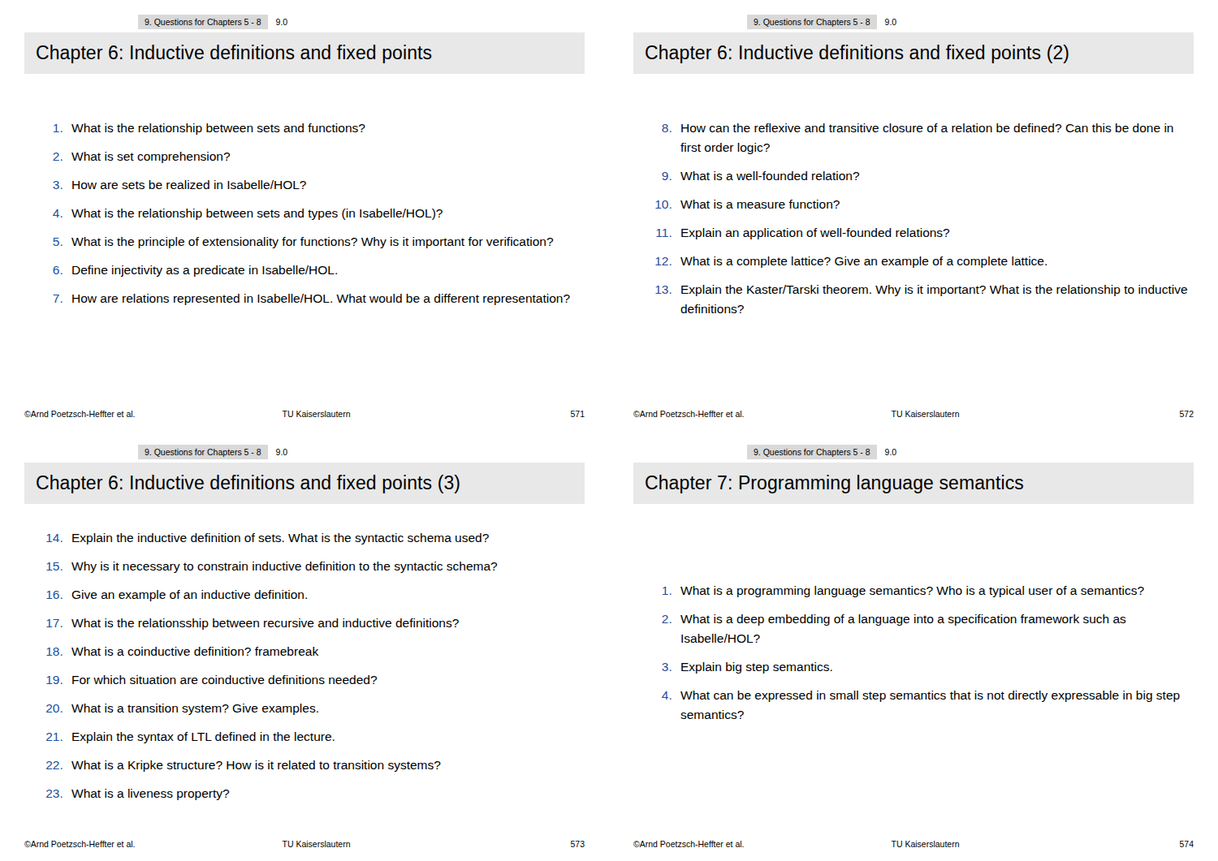9. Questions for Chapters 5 - 89.0
Chapter 6: Inductive definitions and fixed points
What is the relationship between sets and functions?
What is set comprehension?
How are sets be realized in Isabelle/HOL?
What is the relationship between sets and types (in Isabelle/HOL)?
What is the principle of extensionality for functions? Why is it important for verification?
Define injectivity as a predicate in Isabelle/HOL.
How are relations represented in Isabelle/HOL. What would be a different representation?
©Arnd Poetzsch-Heffter et al. TU Kaiserslautern 571
9. Questions for Chapters 5 - 89.0
Chapter 6: Inductive definitions and fixed points (2)
How can the reflexive and transitive closure of a relation be defined? Can this be done in first order logic?
What is a well-founded relation?
What is a measure function?
Explain an application of well-founded relations?
What is a complete lattice? Give an example of a complete lattice.
Explain the Kaster/Tarski theorem. Why is it important? What is the relationship to inductive definitions?
©Arnd Poetzsch-Heffter et al. TU Kaiserslautern 572
9. Questions for Chapters 5 - 89.0
Chapter 6: Inductive definitions and fixed points (3)
Explain the inductive definition of sets. What is the syntactic schema used?
Why is it necessary to constrain inductive definition to the syntactic schema?
Give an example of an inductive definition.
What is the relationsship between recursive and inductive definitions?
What is a coinductive definition? framebreak
For which situation are coinductive definitions needed?
What is a transition system? Give examples.
Explain the syntax of LTL defined in the lecture.
What is a Kripke structure? How is it related to transition systems?
What is a liveness property?
©Arnd Poetzsch-Heffter et al. TU Kaiserslautern 573
9. Questions for Chapters 5 - 89.0
Chapter 7: Programming language semantics
What is a programming language semantics? Who is a typical user of a semantics?
What is a deep embedding of a language into a specification framework such as Isabelle/HOL?
Explain big step semantics.
What can be expressed in small step semantics that is not directly expressable in big step semantics?
©Arnd Poetzsch-Heffter et al. TU Kaiserslautern 574